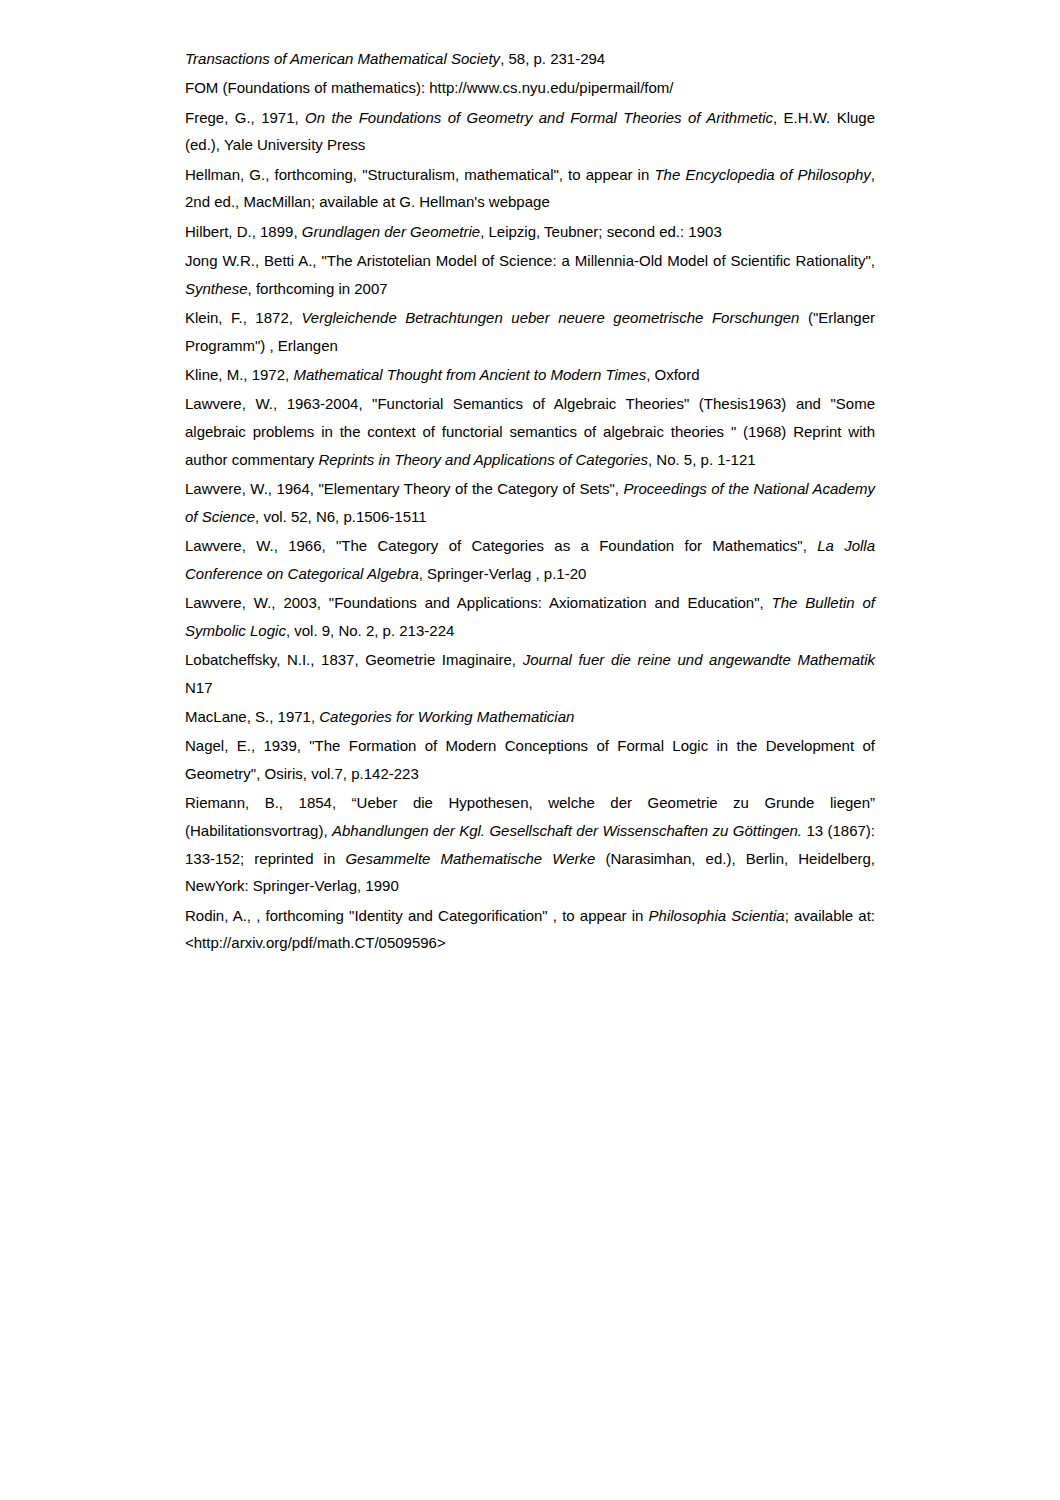Transactions of American Mathematical Society, 58, p. 231-294
FOM (Foundations of mathematics): http://www.cs.nyu.edu/pipermail/fom/
Frege, G., 1971, On the Foundations of Geometry and Formal Theories of Arithmetic, E.H.W. Kluge (ed.), Yale University Press
Hellman, G., forthcoming, "Structuralism, mathematical", to appear in The Encyclopedia of Philosophy, 2nd ed., MacMillan; available at G. Hellman's webpage
Hilbert, D., 1899, Grundlagen der Geometrie, Leipzig, Teubner; second ed.: 1903
Jong W.R., Betti A., "The Aristotelian Model of Science: a Millennia-Old Model of Scientific Rationality", Synthese, forthcoming in 2007
Klein, F., 1872, Vergleichende Betrachtungen ueber neuere geometrische Forschungen ("Erlanger Programm") , Erlangen
Kline, M., 1972, Mathematical Thought from Ancient to Modern Times, Oxford
Lawvere, W., 1963-2004, "Functorial Semantics of Algebraic Theories" (Thesis1963) and "Some algebraic problems in the context of functorial semantics of algebraic theories " (1968) Reprint with author commentary Reprints in Theory and Applications of Categories, No. 5, p. 1-121
Lawvere, W., 1964, "Elementary Theory of the Category of Sets", Proceedings of the National Academy of Science, vol. 52, N6, p.1506-1511
Lawvere, W., 1966, "The Category of Categories as a Foundation for Mathematics", La Jolla Conference on Categorical Algebra, Springer-Verlag , p.1-20
Lawvere, W., 2003, "Foundations and Applications: Axiomatization and Education", The Bulletin of Symbolic Logic, vol. 9, No. 2, p. 213-224
Lobatcheffsky, N.I., 1837, Geometrie Imaginaire, Journal fuer die reine und angewandte Mathematik N17
MacLane, S., 1971, Categories for Working Mathematician
Nagel, E., 1939, "The Formation of Modern Conceptions of Formal Logic in the Development of Geometry", Osiris, vol.7, p.142-223
Riemann, B., 1854, “Ueber die Hypothesen, welche der Geometrie zu Grunde liegen” (Habilitationsvortrag), Abhandlungen der Kgl. Gesellschaft der Wissenschaften zu Göttingen. 13 (1867): 133-152; reprinted in Gesammelte Mathematische Werke (Narasimhan, ed.), Berlin, Heidelberg, NewYork: Springer-Verlag, 1990
Rodin, A., , forthcoming "Identity and Categorification" , to appear in Philosophia Scientia; available at: <http://arxiv.org/pdf/math.CT/0509596>